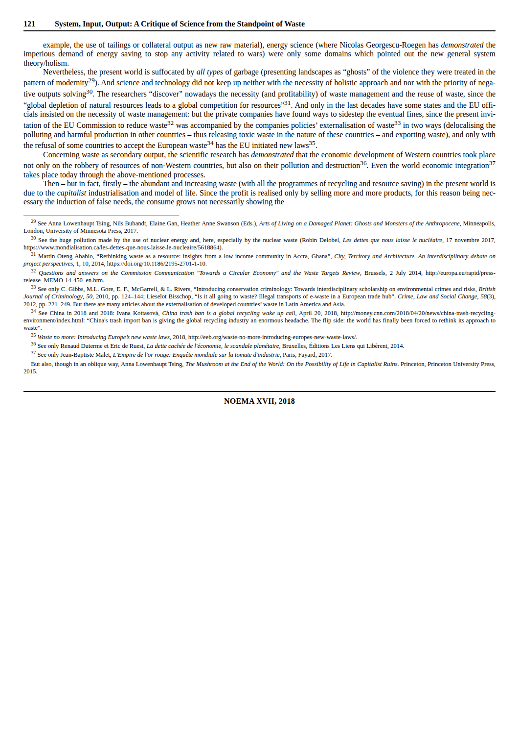121 System, Input, Output: A Critique of Science from the Standpoint of Waste
example, the use of tailings or collateral output as new raw material), energy science (where Nicolas Georgescu-Roegen has demonstrated the imperious demand of energy saving to stop any activity related to wars) were only some domains which pointed out the new general system theory/holism.
Nevertheless, the present world is suffocated by all types of garbage (presenting landscapes as “ghosts” of the violence they were treated in the pattern of modernity29). And science and technology did not keep up neither with the necessity of holistic approach and nor with the priority of negative outputs solving30. The researchers “discover” nowadays the necessity (and profitability) of waste management and the reuse of waste, since the “global depletion of natural resources leads to a global competition for resources”31. And only in the last decades have some states and the EU officials insisted on the necessity of waste management: but the private companies have found ways to sidestep the eventual fines, since the present invitation of the EU Commission to reduce waste32 was accompanied by the companies policies’ externalisation of waste33 in two ways (delocalising the polluting and harmful production in other countries – thus releasing toxic waste in the nature of these countries – and exporting waste), and only with the refusal of some countries to accept the European waste34 has the EU initiated new laws35.
Concerning waste as secondary output, the scientific research has demonstrated that the economic development of Western countries took place not only on the robbery of resources of non-Western countries, but also on their pollution and destruction36. Even the world economic integration37 takes place today through the above-mentioned processes.
Then – but in fact, firstly – the abundant and increasing waste (with all the programmes of recycling and resource saving) in the present world is due to the capitalist industrialisation and model of life. Since the profit is realised only by selling more and more products, for this reason being necessary the induction of false needs, the consume grows not necessarily showing the
29 See Anna Lowenhaupt Tsing, Nils Bubandt, Elaine Gan, Heather Anne Swanson (Eds.), Arts of Living on a Damaged Planet: Ghosts and Monsters of the Anthropocene, Minneapolis, London, University of Minnesota Press, 2017.
30 See the huge pollution made by the use of nuclear energy and, here, especially by the nuclear waste (Robin Delobel, Les dettes que nous laisse le nucléaire, 17 novembre 2017, https://www.mondialisation.ca/les-dettes-que-nous-laisse-le-nucleaire/5618864).
31 Martin Oteng-Ababio, “Rethinking waste as a resource: insights from a low-income community in Accra, Ghana”, City, Territory and Architecture. An interdisciplinary debate on project perspectives, 1, 10, 2014, https://doi.org/10.1186/2195-2701-1-10.
32 Questions and answers on the Commission Communication "Towards a Circular Economy" and the Waste Targets Review, Brussels, 2 July 2014, http://europa.eu/rapid/press-release_MEMO-14-450_en.htm.
33 See only C. Gibbs, M.L. Gore, E. F., McGarrell, & L. Rivers, “Introducing conservation criminology: Towards interdisciplinary scholarship on environmental crimes and risks, British Journal of Criminology, 50, 2010, pp. 124–144; Lieselot Bisschop, “Is it all going to waste? Illegal transports of e-waste in a European trade hub”. Crime, Law and Social Change, 58(3), 2012, pp. 221–249. But there are many articles about the externalisation of developed countries’ waste in Latin America and Asia.
34 See China in 2018 and 2018: Ivana Kottasová, China trash ban is a global recycling wake up call, April 20, 2018, http://money.cnn.com/2018/04/20/news/china-trash-recycling-environment/index.html: “China's trash import ban is giving the global recycling industry an enormous headache. The flip side: the world has finally been forced to rethink its approach to waste”.
35 Waste no more: Introducing Europe’s new waste laws, 2018, http://eeb.org/waste-no-more-introducing-europes-new-waste-laws/.
36 See only Renaud Duterme et Eric de Ruest, La dette cachée de l'économie, le scandale planétaire, Bruxelles, Éditions Les Liens qui Libèrent, 2014.
37 See only Jean-Baptiste Malet, L'Empire de l'or rouge: Enquête mondiale sur la tomate d'industrie, Paris, Fayard, 2017.
But also, though in an oblique way, Anna Lowenhaupt Tsing, The Mushroom at the End of the World: On the Possibility of Life in Capitalist Ruins. Princeton, Princeton University Press, 2015.
NOEMA XVII, 2018